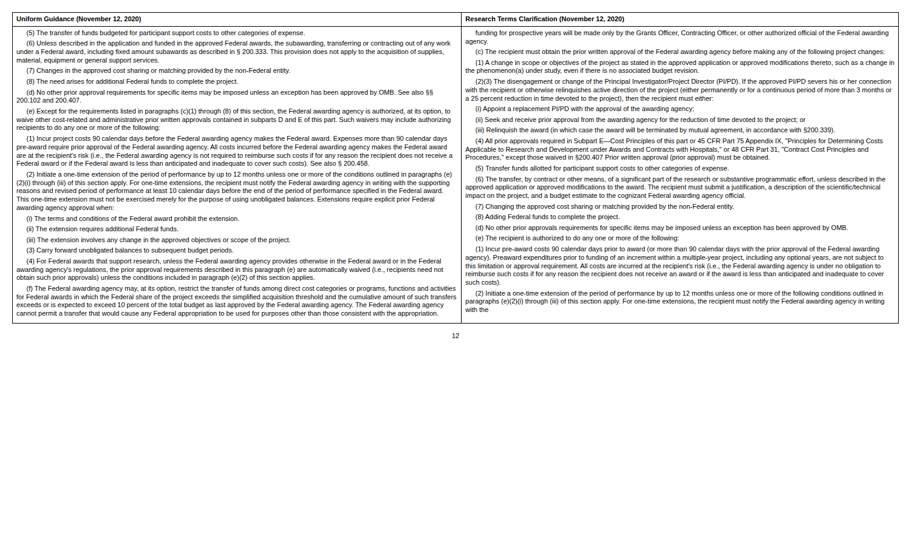| Uniform Guidance (November 12, 2020) | Research Terms Clarification (November 12, 2020) |
| --- | --- |
| (5) The transfer of funds budgeted for participant support costs to other categories of expense. (6) Unless described in the application and funded in the approved Federal awards, the subawarding, transferring or contracting out of any work under a Federal award, including fixed amount subawards as described in § 200.333. This provision does not apply to the acquisition of supplies, material, equipment or general support services. (7) Changes in the approved cost sharing or matching provided by the non-Federal entity. (8) The need arises for additional Federal funds to complete the project. (d) No other prior approval requirements for specific items may be imposed unless an exception has been approved by OMB. See also §§ 200.102 and 200.407. (e) Except for the requirements listed in paragraphs (c)(1) through (8) of this section, the Federal awarding agency is authorized, at its option, to waive other cost-related and administrative prior written approvals contained in subparts D and E of this part. Such waivers may include authorizing recipients to do any one or more of the following: (1) Incur project costs 90 calendar days before the Federal awarding agency makes the Federal award. Expenses more than 90 calendar days pre-award require prior approval of the Federal awarding agency. All costs incurred before the Federal awarding agency makes the Federal award are at the recipient's risk (i.e., the Federal awarding agency is not required to reimburse such costs if for any reason the recipient does not receive a Federal award or if the Federal award is less than anticipated and inadequate to cover such costs). See also § 200.458. (2) Initiate a one-time extension of the period of performance by up to 12 months unless one or more of the conditions outlined in paragraphs (e)(2)(i) through (iii) of this section apply. For one-time extensions, the recipient must notify the Federal awarding agency in writing with the supporting reasons and revised period of performance at least 10 calendar days before the end of the period of performance specified in the Federal award. This one-time extension must not be exercised merely for the purpose of using unobligated balances. Extensions require explicit prior Federal awarding agency approval when: (i) The terms and conditions of the Federal award prohibit the extension. (ii) The extension requires additional Federal funds. (iii) The extension involves any change in the approved objectives or scope of the project. (3) Carry forward unobligated balances to subsequent budget periods. (4) For Federal awards that support research, unless the Federal awarding agency provides otherwise in the Federal award or in the Federal awarding agency's regulations, the prior approval requirements described in this paragraph (e) are automatically waived (i.e., recipients need not obtain such prior approvals) unless the conditions included in paragraph (e)(2) of this section applies. (f) The Federal awarding agency may, at its option, restrict the transfer of funds among direct cost categories or programs, functions and activities for Federal awards in which the Federal share of the project exceeds the simplified acquisition threshold and the cumulative amount of such transfers exceeds or is expected to exceed 10 percent of the total budget as last approved by the Federal awarding agency. The Federal awarding agency cannot permit a transfer that would cause any Federal appropriation to be used for purposes other than those consistent with the appropriation. | funding for prospective years will be made only by the Grants Officer, Contracting Officer, or other authorized official of the Federal awarding agency. (c) The recipient must obtain the prior written approval of the Federal awarding agency before making any of the following project changes: (1) A change in scope or objectives of the project as stated in the approved application or approved modifications thereto, such as a change in the phenomenon(a) under study, even if there is no associated budget revision. (2)(3) The disengagement or change of the Principal Investigator/Project Director (PI/PD). If the approved PI/PD severs his or her connection with the recipient or otherwise relinquishes active direction of the project (either permanently or for a continuous period of more than 3 months or a 25 percent reduction in time devoted to the project), then the recipient must either: (i) Appoint a replacement PI/PD with the approval of the awarding agency; (ii) Seek and receive prior approval from the awarding agency for the reduction of time devoted to the project; or (iii) Relinquish the award (in which case the award will be terminated by mutual agreement, in accordance with §200.339). (4) All prior approvals required in Subpart E—Cost Principles of this part or 45 CFR Part 75 Appendix IX, "Principles for Determining Costs Applicable to Research and Development under Awards and Contracts with Hospitals," or 48 CFR Part 31, "Contract Cost Principles and Procedures," except those waived in §200.407 Prior written approval (prior approval) must be obtained. (5) Transfer funds allotted for participant support costs to other categories of expense. (6) The transfer, by contract or other means, of a significant part of the research or substantive programmatic effort, unless described in the approved application or approved modifications to the award. The recipient must submit a justification, a description of the scientific/technical impact on the project, and a budget estimate to the cognizant Federal awarding agency official. (7) Changing the approved cost sharing or matching provided by the non-Federal entity. (8) Adding Federal funds to complete the project. (d) No other prior approvals requirements for specific items may be imposed unless an exception has been approved by OMB. (e) The recipient is authorized to do any one or more of the following: (1) Incur pre-award costs 90 calendar days prior to award (or more than 90 calendar days with the prior approval of the Federal awarding agency). Preaward expenditures prior to funding of an increment within a multiple-year project, including any optional years, are not subject to this limitation or approval requirement. All costs are incurred at the recipient's risk (i.e., the Federal awarding agency is under no obligation to reimburse such costs if for any reason the recipient does not receive an award or if the award is less than anticipated and inadequate to cover such costs). (2) Initiate a one-time extension of the period of performance by up to 12 months unless one or more of the following conditions outlined in paragraphs (e)(2)(i) through (iii) of this section apply. For one-time extensions, the recipient must notify the Federal awarding agency in writing with the |
12